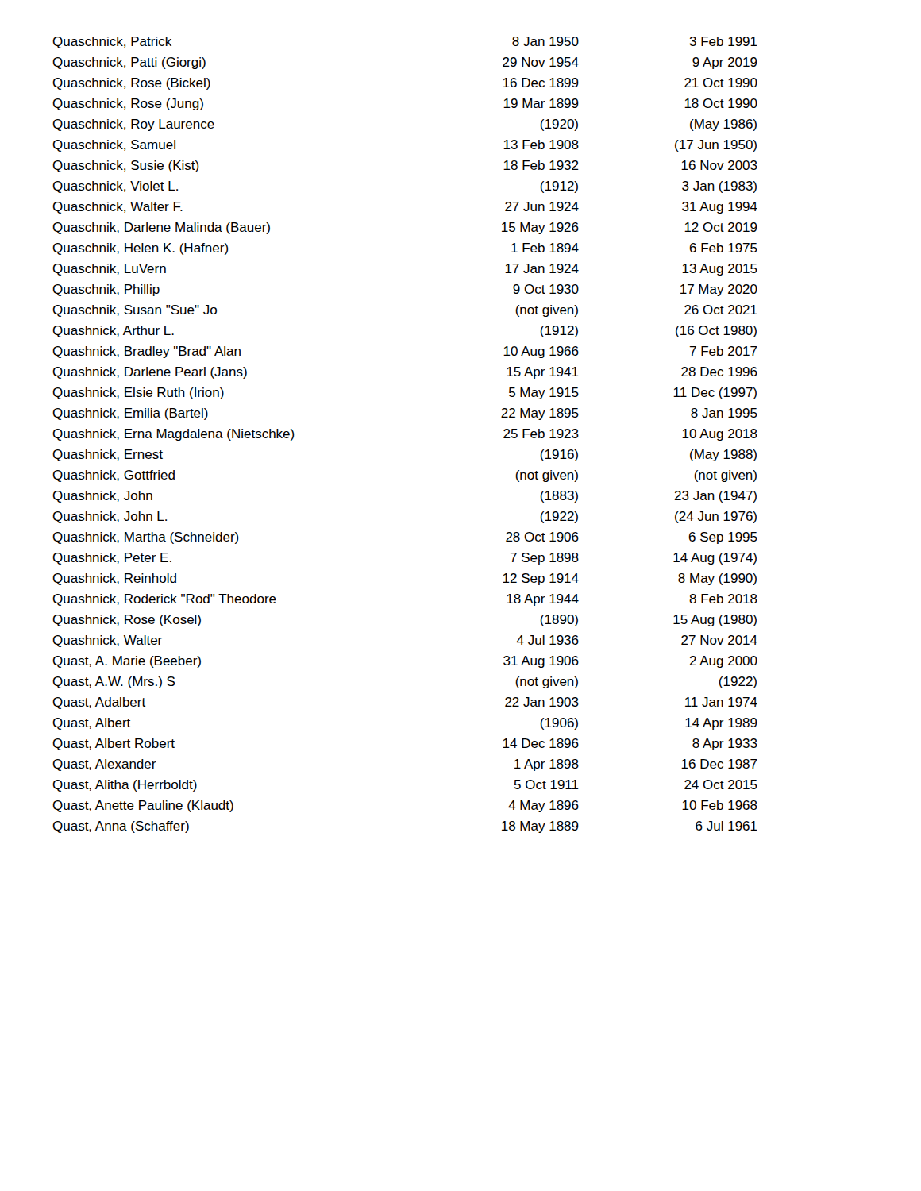| Quaschnick, Patrick | 8 Jan 1950 | 3 Feb 1991 |
| Quaschnick, Patti (Giorgi) | 29 Nov 1954 | 9 Apr 2019 |
| Quaschnick, Rose (Bickel) | 16 Dec 1899 | 21 Oct 1990 |
| Quaschnick, Rose (Jung) | 19 Mar 1899 | 18 Oct 1990 |
| Quaschnick, Roy Laurence | (1920) | (May 1986) |
| Quaschnick, Samuel | 13 Feb 1908 | (17 Jun 1950) |
| Quaschnick, Susie (Kist) | 18 Feb 1932 | 16 Nov 2003 |
| Quaschnick, Violet L. | (1912) | 3 Jan (1983) |
| Quaschnick, Walter F. | 27 Jun 1924 | 31 Aug 1994 |
| Quaschnik, Darlene Malinda (Bauer) | 15 May 1926 | 12 Oct 2019 |
| Quaschnik, Helen K. (Hafner) | 1 Feb 1894 | 6 Feb 1975 |
| Quaschnik, LuVern | 17 Jan 1924 | 13 Aug 2015 |
| Quaschnik, Phillip | 9 Oct 1930 | 17 May 2020 |
| Quaschnik, Susan "Sue" Jo | (not given) | 26 Oct 2021 |
| Quashnick, Arthur L. | (1912) | (16 Oct 1980) |
| Quashnick, Bradley "Brad" Alan | 10 Aug 1966 | 7 Feb 2017 |
| Quashnick, Darlene Pearl (Jans) | 15 Apr 1941 | 28 Dec 1996 |
| Quashnick, Elsie Ruth (Irion) | 5 May 1915 | 11 Dec (1997) |
| Quashnick, Emilia (Bartel) | 22 May 1895 | 8 Jan 1995 |
| Quashnick, Erna Magdalena (Nietschke) | 25 Feb 1923 | 10 Aug 2018 |
| Quashnick, Ernest | (1916) | (May 1988) |
| Quashnick, Gottfried | (not given) | (not given) |
| Quashnick, John | (1883) | 23 Jan (1947) |
| Quashnick, John L. | (1922) | (24 Jun 1976) |
| Quashnick, Martha (Schneider) | 28 Oct 1906 | 6 Sep 1995 |
| Quashnick, Peter E. | 7 Sep 1898 | 14 Aug (1974) |
| Quashnick, Reinhold | 12 Sep 1914 | 8 May (1990) |
| Quashnick, Roderick "Rod" Theodore | 18 Apr 1944 | 8 Feb 2018 |
| Quashnick, Rose (Kosel) | (1890) | 15 Aug (1980) |
| Quashnick, Walter | 4 Jul 1936 | 27 Nov 2014 |
| Quast, A. Marie (Beeber) | 31 Aug 1906 | 2 Aug 2000 |
| Quast, A.W. (Mrs.) S | (not given) | (1922) |
| Quast, Adalbert | 22 Jan 1903 | 11 Jan 1974 |
| Quast, Albert | (1906) | 14 Apr 1989 |
| Quast, Albert Robert | 14 Dec 1896 | 8 Apr 1933 |
| Quast, Alexander | 1 Apr 1898 | 16 Dec 1987 |
| Quast, Alitha (Herrboldt) | 5 Oct 1911 | 24 Oct 2015 |
| Quast, Anette Pauline (Klaudt) | 4 May 1896 | 10 Feb 1968 |
| Quast, Anna (Schaffer) | 18 May 1889 | 6 Jul 1961 |